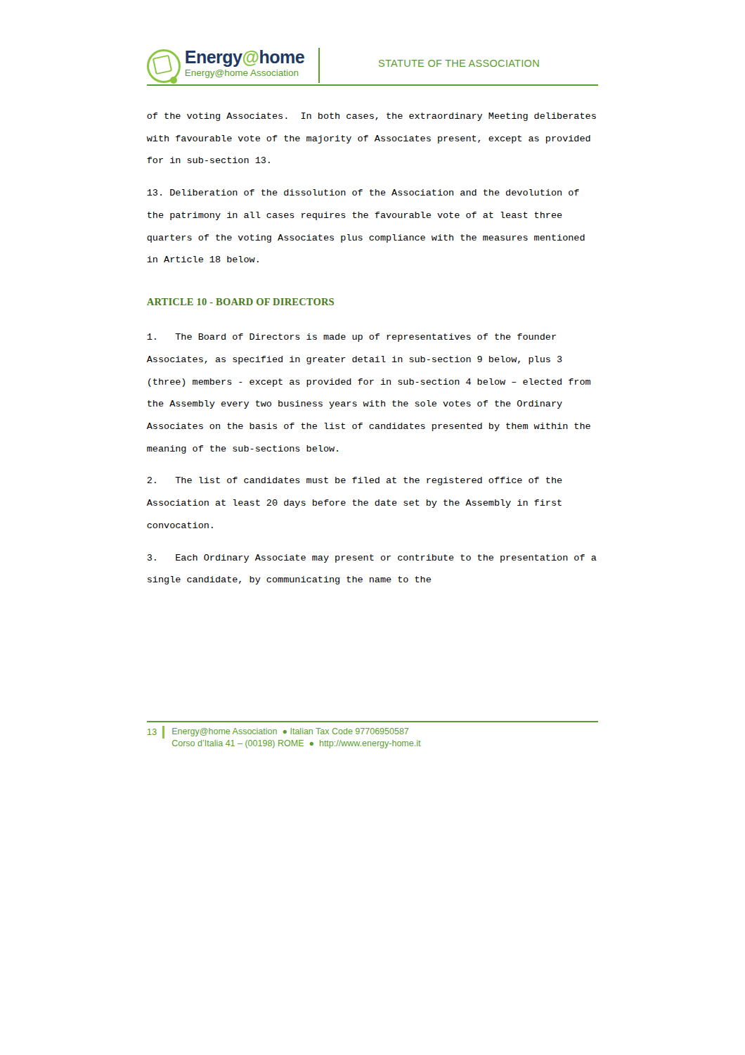Energy@home
Energy@home Association
STATUTE OF THE ASSOCIATION
of the voting Associates. In both cases, the extraordinary Meeting deliberates with favourable vote of the majority of Associates present, except as provided for in sub-section 13.
13. Deliberation of the dissolution of the Association and the devolution of the patrimony in all cases requires the favourable vote of at least three quarters of the voting Associates plus compliance with the measures mentioned in Article 18 below.
ARTICLE 10 - BOARD OF DIRECTORS
1. The Board of Directors is made up of representatives of the founder Associates, as specified in greater detail in sub-section 9 below, plus 3 (three) members - except as provided for in sub-section 4 below – elected from the Assembly every two business years with the sole votes of the Ordinary Associates on the basis of the list of candidates presented by them within the meaning of the sub-sections below.
2. The list of candidates must be filed at the registered office of the Association at least 20 days before the date set by the Assembly in first convocation.
3. Each Ordinary Associate may present or contribute to the presentation of a single candidate, by communicating the name to the
13
Energy@home Association ● Italian Tax Code 97706950587
Corso d’Italia 41 – (00198) ROME ● http://www.energy-home.it